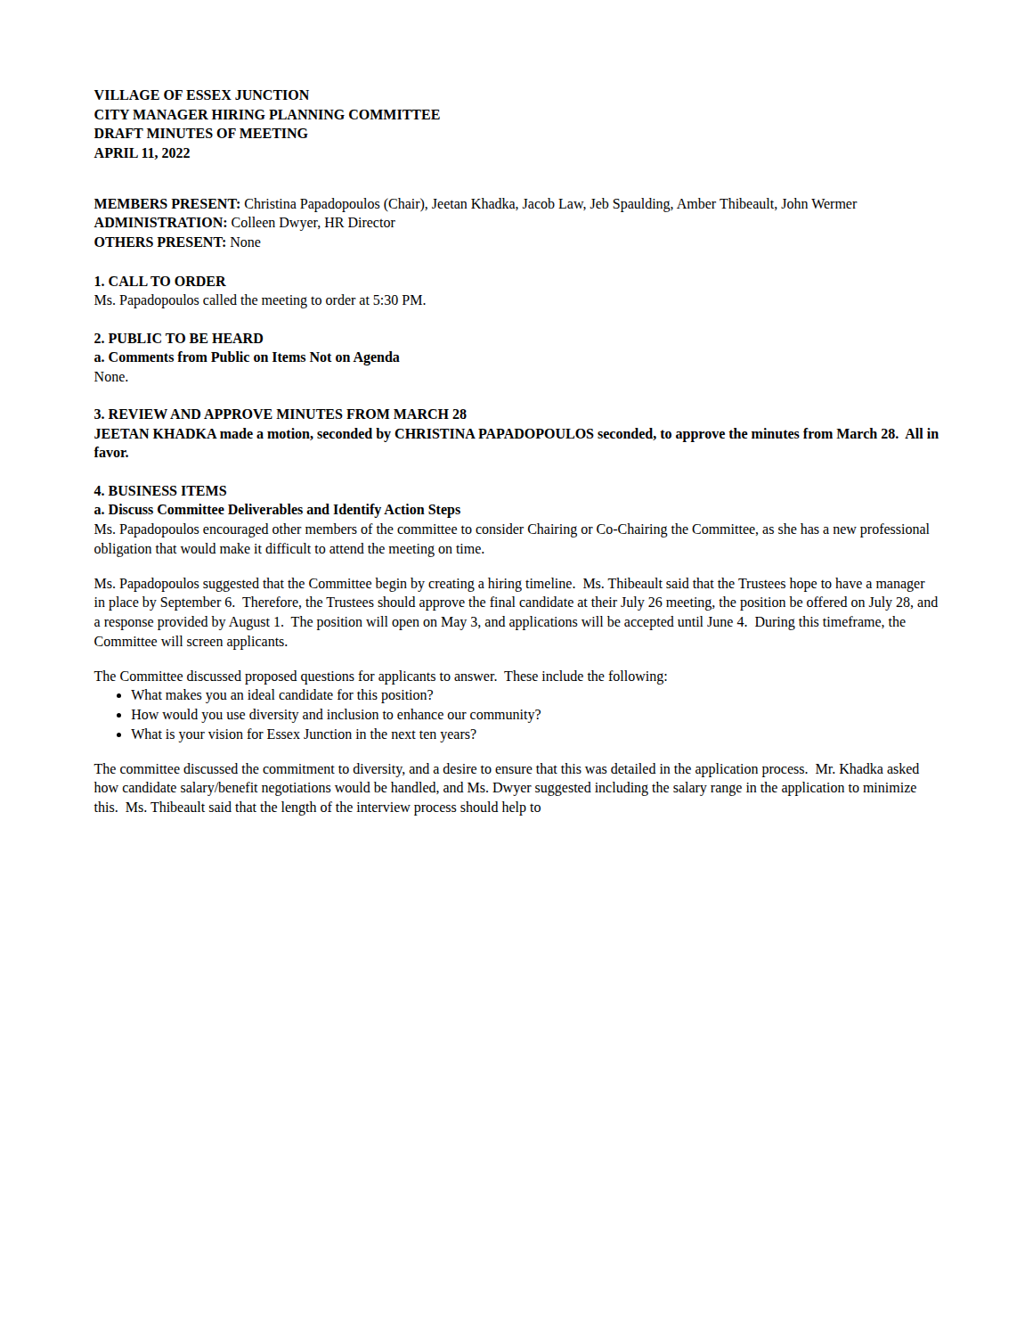VILLAGE OF ESSEX JUNCTION
CITY MANAGER HIRING PLANNING COMMITTEE
DRAFT MINUTES OF MEETING
APRIL 11, 2022
MEMBERS PRESENT: Christina Papadopoulos (Chair), Jeetan Khadka, Jacob Law, Jeb Spaulding, Amber Thibeault, John Wermer
ADMINISTRATION: Colleen Dwyer, HR Director
OTHERS PRESENT: None
1. CALL TO ORDER
Ms. Papadopoulos called the meeting to order at 5:30 PM.
2. PUBLIC TO BE HEARD
a. Comments from Public on Items Not on Agenda
None.
3. REVIEW AND APPROVE MINUTES FROM MARCH 28
JEETAN KHADKA made a motion, seconded by CHRISTINA PAPADOPOULOS seconded, to approve the minutes from March 28. All in favor.
4. BUSINESS ITEMS
a. Discuss Committee Deliverables and Identify Action Steps
Ms. Papadopoulos encouraged other members of the committee to consider Chairing or Co-Chairing the Committee, as she has a new professional obligation that would make it difficult to attend the meeting on time.
Ms. Papadopoulos suggested that the Committee begin by creating a hiring timeline. Ms. Thibeault said that the Trustees hope to have a manager in place by September 6. Therefore, the Trustees should approve the final candidate at their July 26 meeting, the position be offered on July 28, and a response provided by August 1. The position will open on May 3, and applications will be accepted until June 4. During this timeframe, the Committee will screen applicants.
The Committee discussed proposed questions for applicants to answer. These include the following:
What makes you an ideal candidate for this position?
How would you use diversity and inclusion to enhance our community?
What is your vision for Essex Junction in the next ten years?
The committee discussed the commitment to diversity, and a desire to ensure that this was detailed in the application process. Mr. Khadka asked how candidate salary/benefit negotiations would be handled, and Ms. Dwyer suggested including the salary range in the application to minimize this. Ms. Thibeault said that the length of the interview process should help to